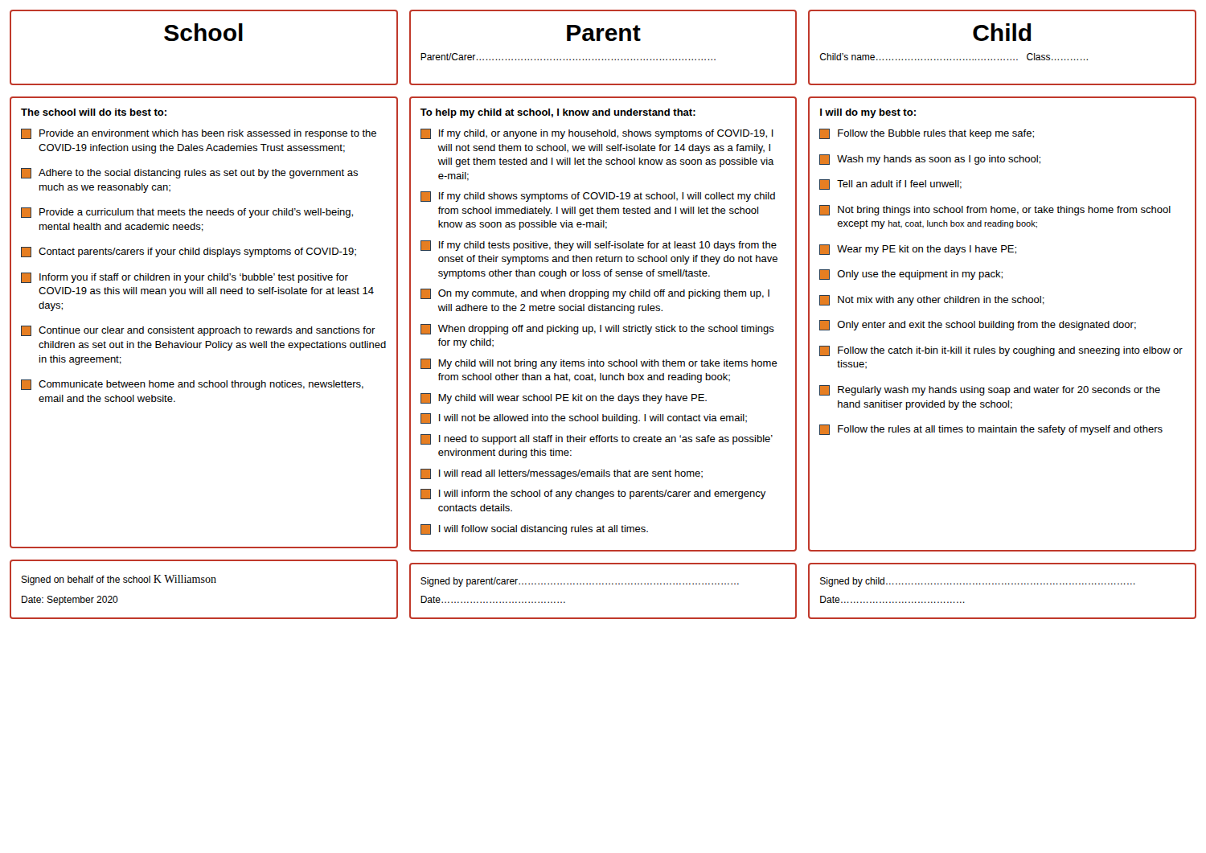School
The school will do its best to:
Provide an environment which has been risk assessed in response to the COVID-19 infection using the Dales Academies Trust assessment;
Adhere to the social distancing rules as set out by the government as much as we reasonably can;
Provide a curriculum that meets the needs of your child’s well-being, mental health and academic needs;
Contact parents/carers if your child displays symptoms of COVID-19;
Inform you if staff or children in your child’s ‘bubble’ test positive for COVID-19 as this will mean you will all need to self-isolate for at least 14 days;
Continue our clear and consistent approach to rewards and sanctions for children as set out in the Behaviour Policy as well the expectations outlined in this agreement;
Communicate between home and school through notices, newsletters, email and the school website.
Signed on behalf of the school K Williamson
Date: September 2020
Parent
Parent/Carer…………………………………………………………………
To help my child at school, I know and understand that:
If my child, or anyone in my household, shows symptoms of COVID-19, I will not send them to school, we will self-isolate for 14 days as a family, I will get them tested and I will let the school know as soon as possible via e-mail;
If my child shows symptoms of COVID-19 at school, I will collect my child from school immediately. I will get them tested and I will let the school know as soon as possible via e-mail;
If my child tests positive, they will self-isolate for at least 10 days from the onset of their symptoms and then return to school only if they do not have symptoms other than cough or loss of sense of smell/taste.
On my commute, and when dropping my child off and picking them up, I will adhere to the 2 metre social distancing rules.
When dropping off and picking up, I will strictly stick to the school timings for my child;
My child will not bring any items into school with them or take items home from school other than a hat, coat, lunch box and reading book;
My child will wear school PE kit on the days they have PE.
I will not be allowed into the school building. I will contact via email;
I need to support all staff in their efforts to create an ‘as safe as possible’ environment during this time:
I will read all letters/messages/emails that are sent home;
I will inform the school of any changes to parents/carer and emergency contacts details.
I will follow social distancing rules at all times.
Signed by parent/carer……………………………………………………………
Date…………………………………
Child
Child’s name…………………………..…………. Class…………
I will do my best to:
Follow the Bubble rules that keep me safe;
Wash my hands as soon as I go into school;
Tell an adult if I feel unwell;
Not bring things into school from home, or take things home from school except my hat, coat, lunch box and reading book;
Wear my PE kit on the days I have PE;
Only use the equipment in my pack;
Not mix with any other children in the school;
Only enter and exit the school building from the designated door;
Follow the catch it-bin it-kill it rules by coughing and sneezing into elbow or tissue;
Regularly wash my hands using soap and water for 20 seconds or the hand sanitiser provided by the school;
Follow the rules at all times to maintain the safety of myself and others
Signed by child……………………………………………………………………
Date…………………………………